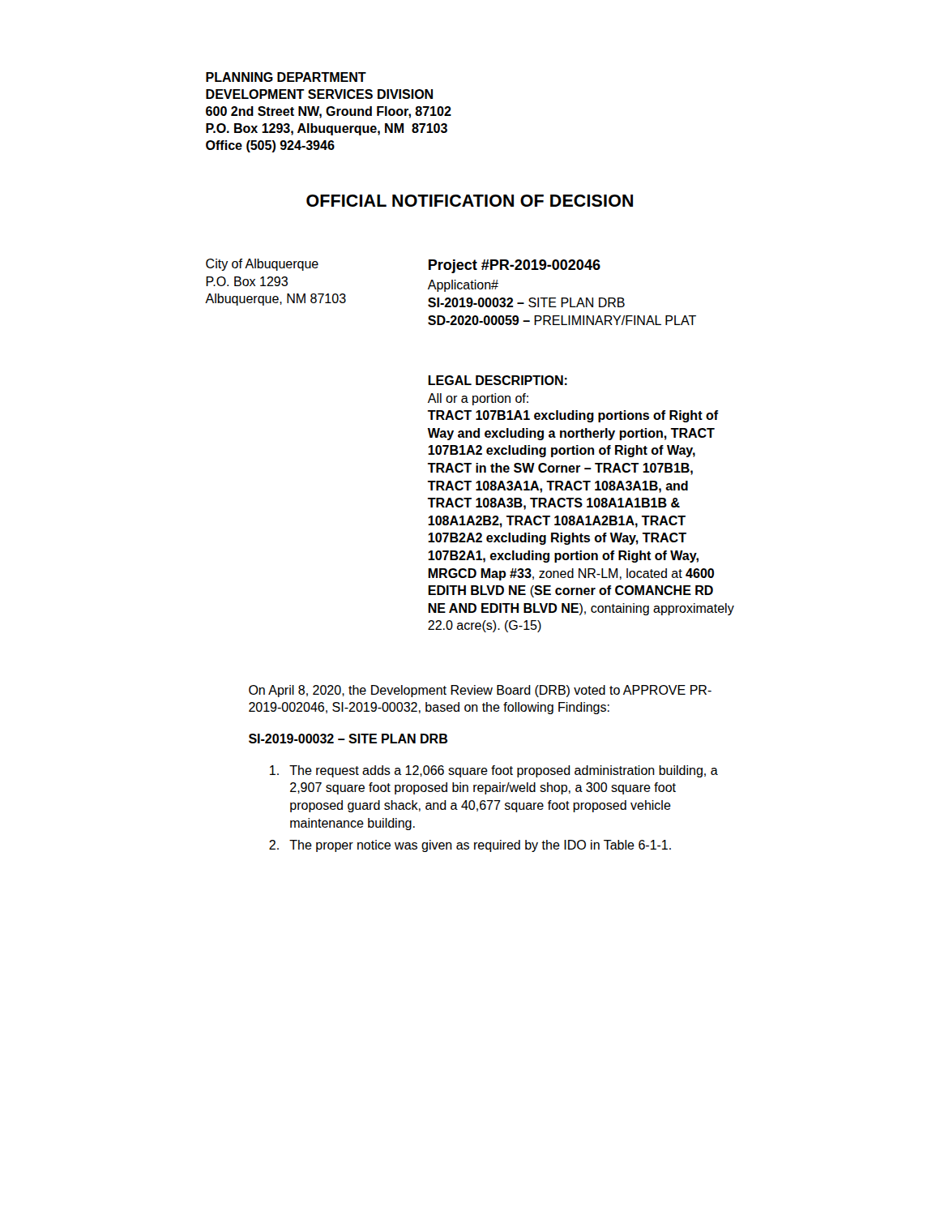PLANNING DEPARTMENT
DEVELOPMENT SERVICES DIVISION
600 2nd Street NW, Ground Floor, 87102
P.O. Box 1293, Albuquerque, NM 87103
Office (505) 924-3946
OFFICIAL NOTIFICATION OF DECISION
| City of Albuquerque P.O. Box 1293 Albuquerque, NM 87103 | Project #PR-2019-002046 Application# SI-2019-00032 – SITE PLAN DRB SD-2020-00059 – PRELIMINARY/FINAL PLAT LEGAL DESCRIPTION: All or a portion of: TRACT 107B1A1 excluding portions of Right of Way and excluding a northerly portion, TRACT 107B1A2 excluding portion of Right of Way, TRACT in the SW Corner – TRACT 107B1B, TRACT 108A3A1A, TRACT 108A3A1B, and TRACT 108A3B, TRACTS 108A1A1B1B & 108A1A2B2, TRACT 108A1A2B1A, TRACT 107B2A2 excluding Rights of Way, TRACT 107B2A1, excluding portion of Right of Way, MRGCD Map #33 , zoned NR-LM, located at 4600 EDITH BLVD NE ( SE corner of COMANCHE RD NE AND EDITH BLVD NE ), containing approximately 22.0 acre(s). (G-15) |
On April 8, 2020, the Development Review Board (DRB) voted to APPROVE PR-2019-002046, SI-2019-00032, based on the following Findings:
SI-2019-00032 – SITE PLAN DRB
The request adds a 12,066 square foot proposed administration building, a 2,907 square foot proposed bin repair/weld shop, a 300 square foot proposed guard shack, and a 40,677 square foot proposed vehicle maintenance building.
The proper notice was given as required by the IDO in Table 6-1-1.